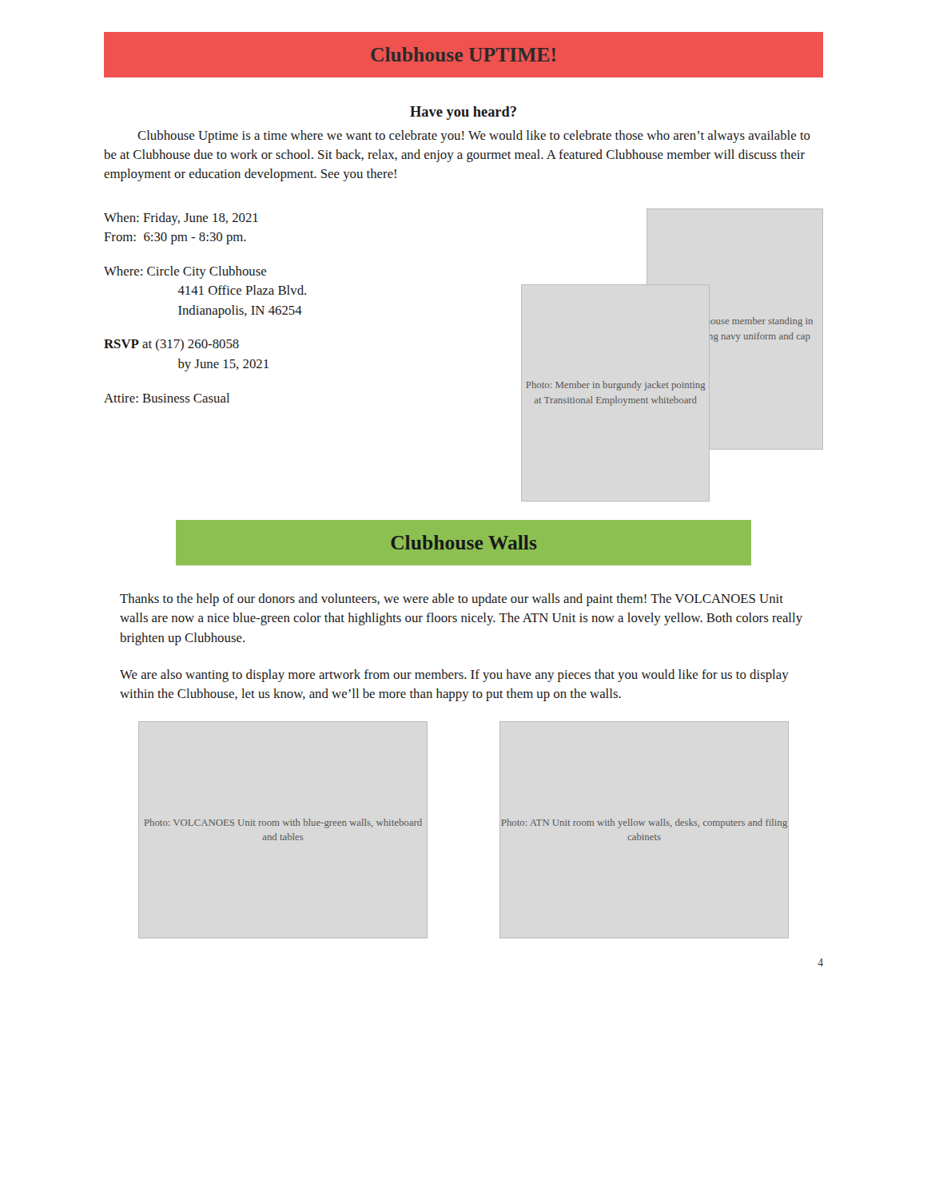Clubhouse UPTIME!
Have you heard?
Clubhouse Uptime is a time where we want to celebrate you! We would like to celebrate those who aren’t always available to be at Clubhouse due to work or school. Sit back, relax, and enjoy a gourmet meal. A featured Clubhouse member will discuss their employment or education development. See you there!
When: Friday, June 18, 2021
From: 6:30 pm - 8:30 pm.
Where: Circle City Clubhouse 4141 Office Plaza Blvd. Indianapolis, IN 46254
RSVP at (317) 260-8058 by June 15, 2021
Attire: Business Casual
Photo: Clubhouse member standing in office wearing navy uniform and cap
Photo: Member in burgundy jacket pointing at Transitional Employment whiteboard
Clubhouse Walls
Thanks to the help of our donors and volunteers, we were able to update our walls and paint them! The VOLCANOES Unit walls are now a nice blue-green color that highlights our floors nicely. The ATN Unit is now a lovely yellow. Both colors really brighten up Clubhouse.
We are also wanting to display more artwork from our members. If you have any pieces that you would like for us to display within the Clubhouse, let us know, and we’ll be more than happy to put them up on the walls.
Photo: VOLCANOES Unit room with blue-green walls, whiteboard and tables
Photo: ATN Unit room with yellow walls, desks, computers and filing cabinets
4